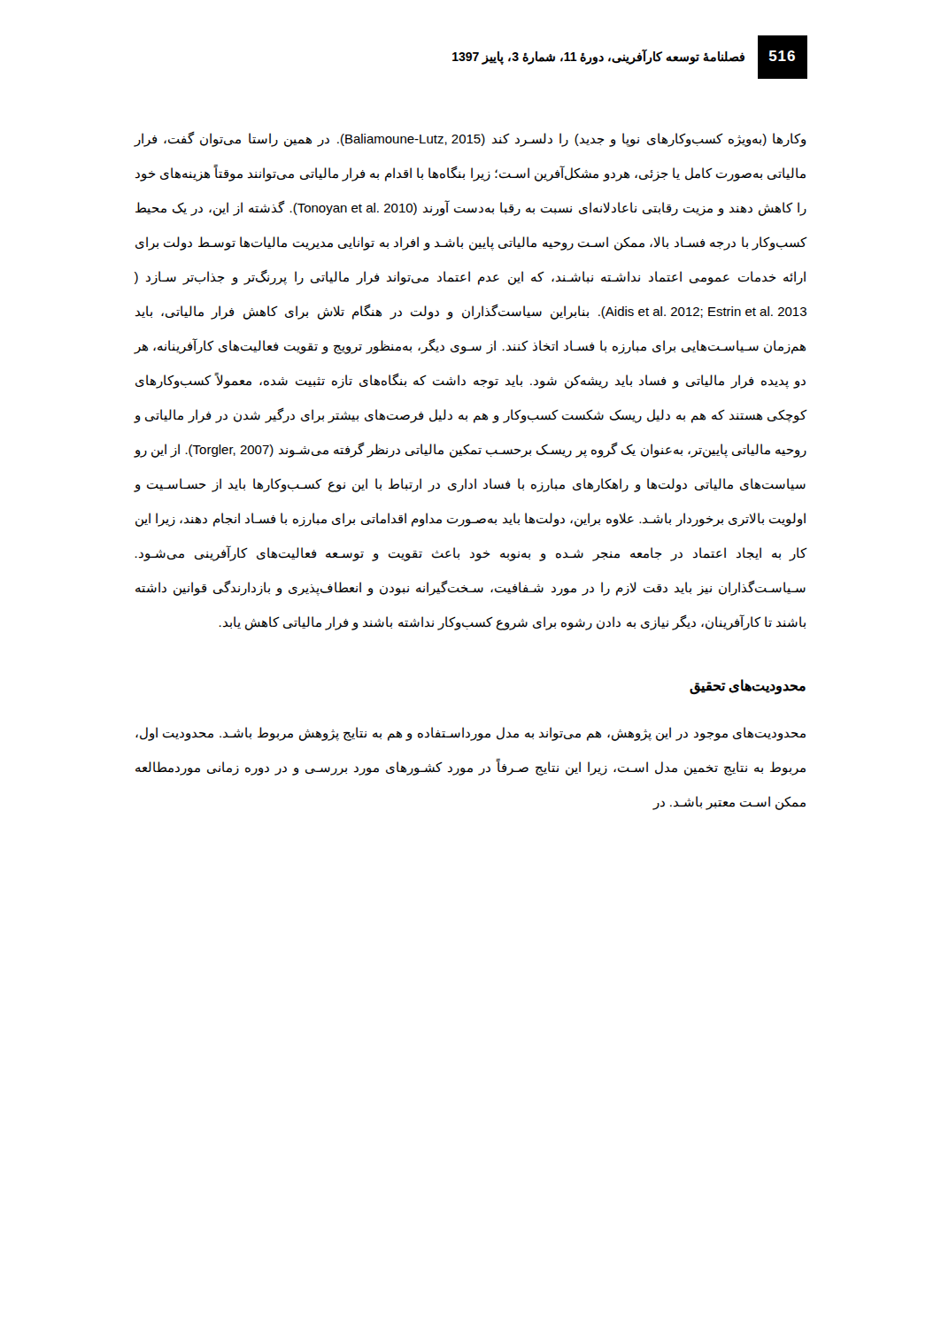516 فصلنامهٔ توسعه کارآفرینی، دورهٔ 11، شمارهٔ 3، پاییز 1397
وکارها (به‌ویژه کسب‌وکارهای نوپا و جدید) را دلسـرد کند (Baliamoune-Lutz, 2015). در همین راستا می‌توان گفت، فرار مالیاتی به‌صورت کامل یا جزئی، هردو مشکل‌آفرین اسـت؛ زیرا بنگاه‌ها با اقدام به فرار مالیاتی می‌توانند موقتاً هزینه‌های خود را کاهش دهند و مزیت رقابتی ناعادلانه‌ای نسبت به رقبا به‌دست آورند (Tonoyan et al. 2010). گذشته از این، در یک محیط کسب‌وکار با درجه فسـاد بالا، ممکن اسـت روحیه مالیاتی پایین باشـد و افراد به توانایی مدیریت مالیات‌ها توسـط دولت برای ارائه خدمات عمومی اعتماد نداشـته نباشـند، که این عدم اعتماد می‌تواند فرار مالیاتی را پررنگ‌تر و جذاب‌تر سـازد (Aidis et al. 2012; Estrin et al. 2013). بنابراین سیاست‌گذاران و دولت در هنگام تلاش برای کاهش فرار مالیاتی، باید هم‌زمان سـیاسـت‌هایی برای مبارزه با فسـاد اتخاذ کنند. از سـوی دیگر، به‌منظور ترویج و تقویت فعالیت‌های کارآفرینانه، هر دو پدیده فرار مالیاتی و فساد باید ریشه‌کن شود. باید توجه داشت که بنگاه‌های تازه تثبیت شده، معمولاً کسب‌وکارهای کوچکی هستند که هم به دلیل ریسک شکست کسب‌وکار و هم به دلیل فرصت‌های بیشتر برای درگیر شدن در فرار مالیاتی و روحیه مالیاتی پایین‌تر، به‌عنوان یک گروه پر ریسـک برحسـب تمکین مالیاتی درنظر گرفته می‌شـوند (Torgler, 2007). از این رو سیاست‌های مالیاتی دولت‌ها و راهکارهای مبارزه با فساد اداری در ارتباط با این نوع کسـب‌وکارها باید از حسـاسـیت و اولویت بالاتری برخوردار باشـد. علاوه براین، دولت‌ها باید به‌صـورت مداوم اقداماتی برای مبارزه با فسـاد انجام دهند، زیرا این کار به ایجاد اعتماد در جامعه منجر شـده و به‌نوبه خود باعث تقویت و توسـعه فعالیت‌های کارآفرینی می‌شـود. سـیاسـت‌گذاران نیز باید دقت لازم را در مورد شـفافیت، سـخت‌گیرانه نبودن و انعطاف‌پذیری و بازدارندگی قوانین داشته باشند تا کارآفرینان، دیگر نیازی به دادن رشوه برای شروع کسب‌وکار نداشته باشند و فرار مالیاتی کاهش یابد.
محدودیت‌های تحقیق
محدودیت‌های موجود در این پژوهش، هم می‌تواند به مدل مورداسـتفاده و هم به نتایج پژوهش مربوط باشـد. محدودیت اول، مربوط به نتایج تخمین مدل اسـت، زیرا این نتایج صـرفاً در مورد کشـورهای مورد بررسـی و در دوره زمانی موردمطالعه ممکن اسـت معتبر باشـد. در